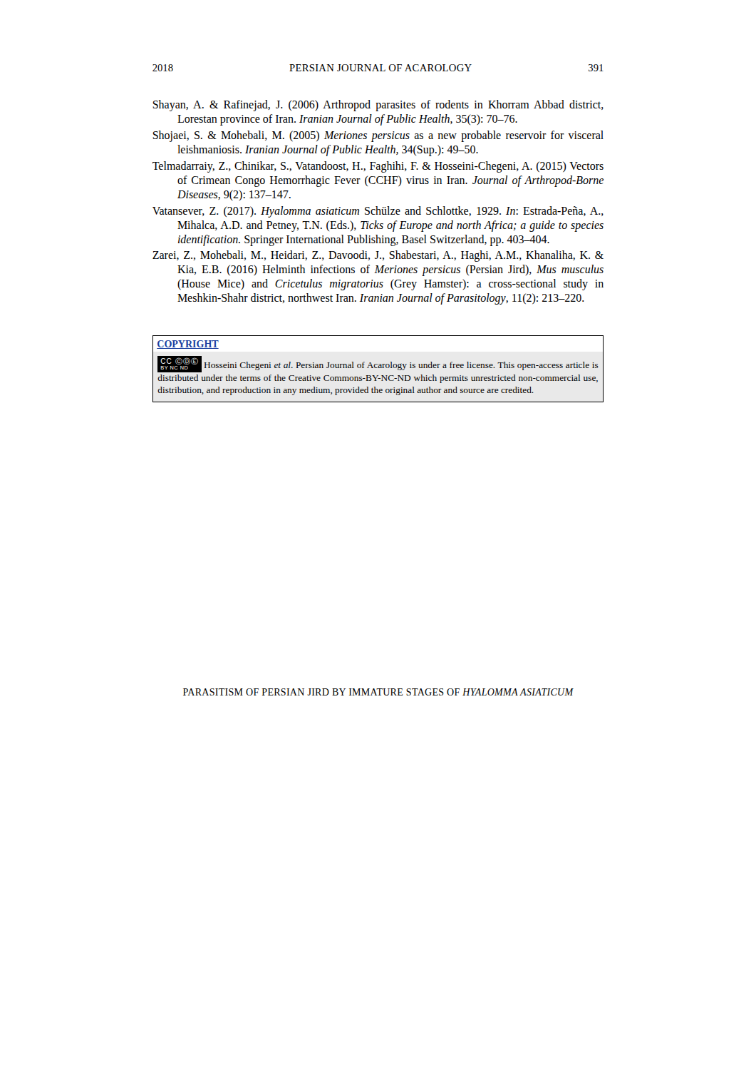2018 PERSIAN JOURNAL OF ACAROLOGY 391
Shayan, A. & Rafinejad, J. (2006) Arthropod parasites of rodents in Khorram Abbad district, Lorestan province of Iran. Iranian Journal of Public Health, 35(3): 70–76.
Shojaei, S. & Mohebali, M. (2005) Meriones persicus as a new probable reservoir for visceral leishmaniosis. Iranian Journal of Public Health, 34(Sup.): 49–50.
Telmadarraiy, Z., Chinikar, S., Vatandoost, H., Faghihi, F. & Hosseini-Chegeni, A. (2015) Vectors of Crimean Congo Hemorrhagic Fever (CCHF) virus in Iran. Journal of Arthropod-Borne Diseases, 9(2): 137–147.
Vatansever, Z. (2017). Hyalomma asiaticum Schülze and Schlottke, 1929. In: Estrada-Peña, A., Mihalca, A.D. and Petney, T.N. (Eds.), Ticks of Europe and north Africa; a guide to species identification. Springer International Publishing, Basel Switzerland, pp. 403–404.
Zarei, Z., Mohebali, M., Heidari, Z., Davoodi, J., Shabestari, A., Haghi, A.M., Khanaliha, K. & Kia, E.B. (2016) Helminth infections of Meriones persicus (Persian Jird), Mus musculus (House Mice) and Cricetulus migratorius (Grey Hamster): a cross-sectional study in Meshkin-Shahr district, northwest Iran. Iranian Journal of Parasitology, 11(2): 213–220.
COPYRIGHT
CC ⒸⒹⒺBY NC NDHosseini Chegeni et al. Persian Journal of Acarology is under a free license. This open-access article is distributed under the terms of the Creative Commons-BY-NC-ND which permits unrestricted non-commercial use, distribution, and reproduction in any medium, provided the original author and source are credited.
PARASITISM OF PERSIAN JIRD BY IMMATURE STAGES OF HYALOMMA ASIATICUM